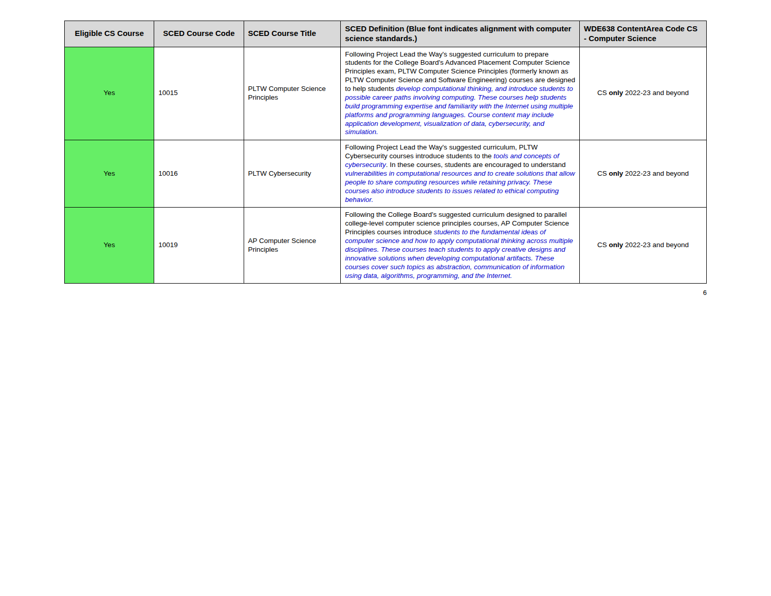| Eligible CS Course | SCED Course Code | SCED Course Title | SCED Definition (Blue font indicates alignment with computer science standards.) | WDE638 ContentArea Code CS - Computer Science |
| --- | --- | --- | --- | --- |
| Yes | 10015 | PLTW Computer Science Principles | Following Project Lead the Way's suggested curriculum to prepare students for the College Board's Advanced Placement Computer Science Principles exam, PLTW Computer Science Principles (formerly known as PLTW Computer Science and Software Engineering) courses are designed to help students develop computational thinking, and introduce students to possible career paths involving computing. These courses help students build programming expertise and familiarity with the Internet using multiple platforms and programming languages. Course content may include application development, visualization of data, cybersecurity, and simulation. | CS only 2022-23 and beyond |
| Yes | 10016 | PLTW Cybersecurity | Following Project Lead the Way's suggested curriculum, PLTW Cybersecurity courses introduce students to the tools and concepts of cybersecurity . In these courses, students are encouraged to understand vulnerabilities in computational resources and to create solutions that allow people to share computing resources while retaining privacy. These courses also introduce students to issues related to ethical computing behavior. | CS only 2022-23 and beyond |
| Yes | 10019 | AP Computer Science Principles | Following the College Board's suggested curriculum designed to parallel college-level computer science principles courses, AP Computer Science Principles courses introduce students to the fundamental ideas of computer science and how to apply computational thinking across multiple disciplines. These courses teach students to apply creative designs and innovative solutions when developing computational artifacts. These courses cover such topics as abstraction, communication of information using data, algorithms, programming, and the Internet. | CS only 2022-23 and beyond |
6